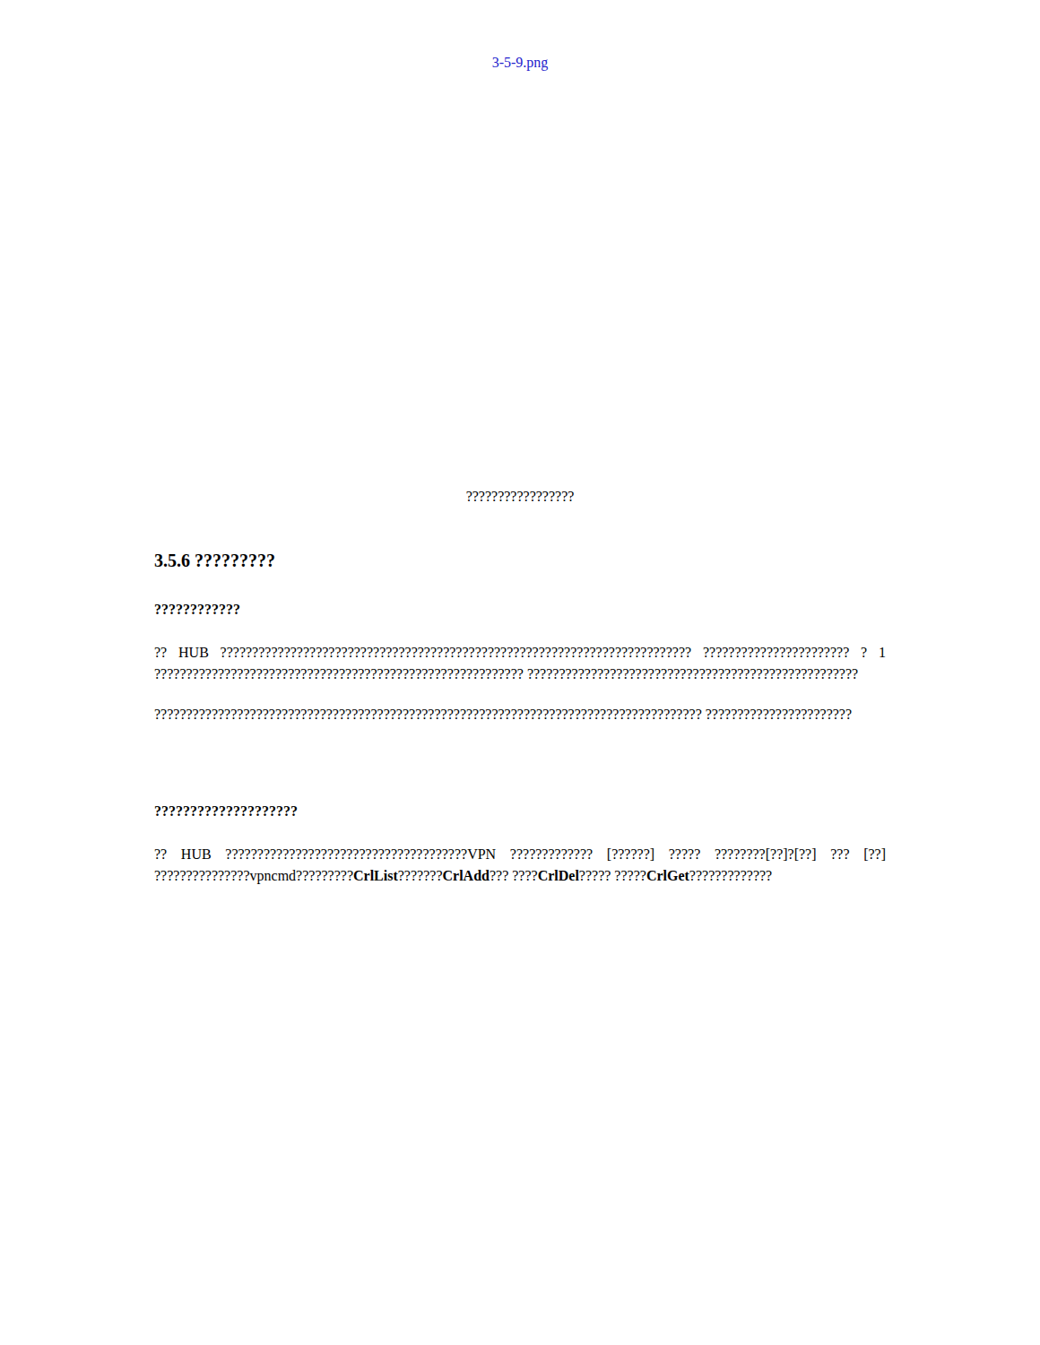3-5-9.png
?????????????????
3.5.6 ?????????
????????????
?? HUB ?????????????????????????????????????????????????????????????????????????? ??????????????????????? ? 1 ?????????????????????????????????????????????????????????? ????????????????????????????????????????????????????
?????????????????????????????????????????????????????????????????????????????????????? ???????????????????????
????????????????????
?? HUB ??????????????????????????????????????VPN ????????????? [??????] ????? ????????[??]?[??] ??? [??] ???????????????vpncmd?????????CrlList???????CrlAdd??? ????CrlDel????? ?????CrlGet?????????????